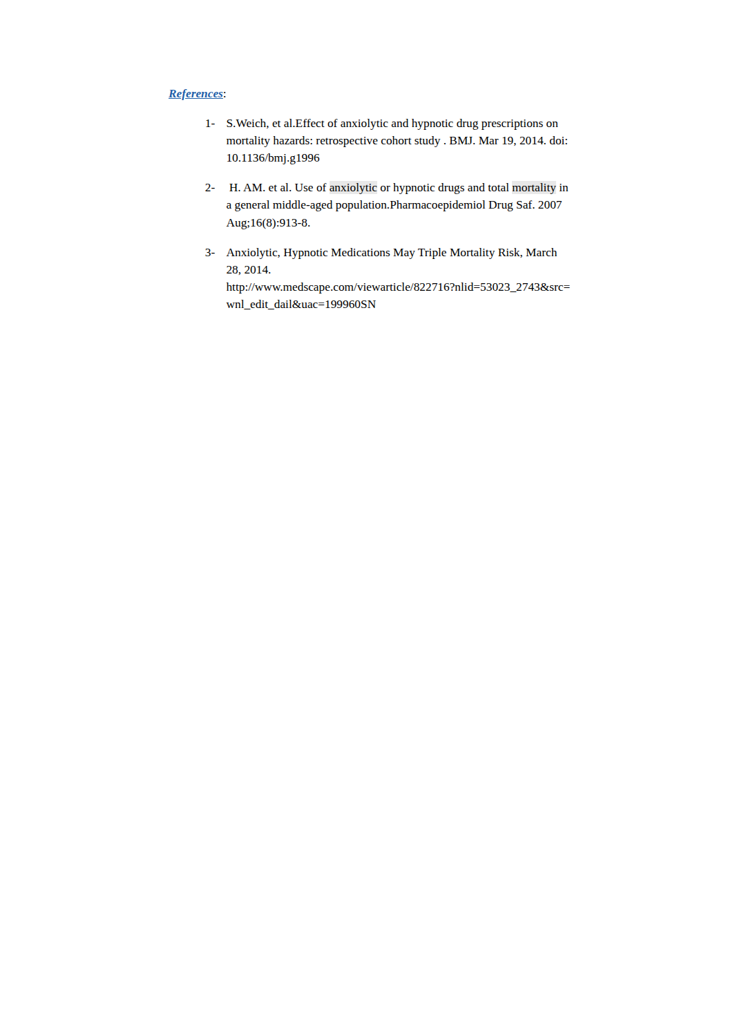References
:
S.Weich, et al.Effect of anxiolytic and hypnotic drug prescriptions on mortality hazards: retrospective cohort study . BMJ. Mar 19, 2014. doi: 10.1136/bmj.g1996
H. AM. et al. Use of anxiolytic or hypnotic drugs and total mortality in a general middle-aged population.Pharmacoepidemiol Drug Saf. 2007 Aug;16(8):913-8.
Anxiolytic, Hypnotic Medications May Triple Mortality Risk, March 28, 2014.
http://www.medscape.com/viewarticle/822716?nlid=53023_2743&src=wnl_edit_dail&uac=199960SN